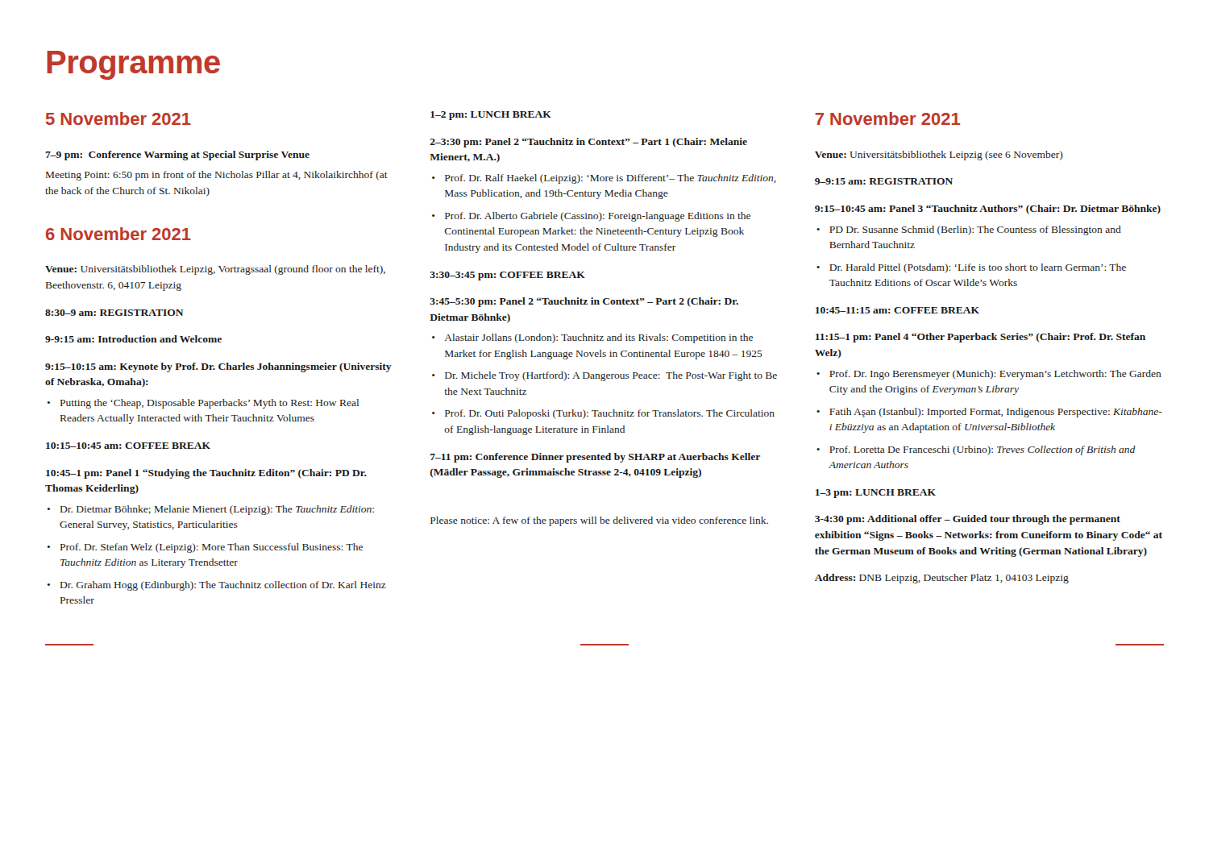Programme
5 November 2021
7–9 pm: Conference Warming at Special Surprise Venue
Meeting Point: 6:50 pm in front of the Nicholas Pillar at 4, Nikolaikirchhof (at the back of the Church of St. Nikolai)
6 November 2021
Venue: Universitätsbibliothek Leipzig, Vortragssaal (ground floor on the left), Beethovenstr. 6, 04107 Leipzig
8:30–9 am: REGISTRATION
9-9:15 am: Introduction and Welcome
9:15–10:15 am: Keynote by Prof. Dr. Charles Johanningsmeier (University of Nebraska, Omaha):
Putting the ‘Cheap, Disposable Paperbacks’ Myth to Rest: How Real Readers Actually Interacted with Their Tauchnitz Volumes
10:15–10:45 am: COFFEE BREAK
10:45–1 pm: Panel 1 “Studying the Tauchnitz Editon” (Chair: PD Dr. Thomas Keiderling)
Dr. Dietmar Böhnke; Melanie Mienert (Leipzig): The Tauchnitz Edition: General Survey, Statistics, Particularities
Prof. Dr. Stefan Welz (Leipzig): More Than Successful Business: The Tauchnitz Edition as Literary Trendsetter
Dr. Graham Hogg (Edinburgh): The Tauchnitz collection of Dr. Karl Heinz Pressler
1–2 pm: LUNCH BREAK
2–3:30 pm: Panel 2 “Tauchnitz in Context” – Part 1 (Chair: Melanie Mienert, M.A.)
Prof. Dr. Ralf Haekel (Leipzig): ‘More is Different’– The Tauchnitz Edition, Mass Publication, and 19th-Century Media Change
Prof. Dr. Alberto Gabriele (Cassino): Foreign-language Editions in the Continental European Market: the Nineteenth-Century Leipzig Book Industry and its Contested Model of Culture Transfer
3:30–3:45 pm: COFFEE BREAK
3:45–5:30 pm: Panel 2 “Tauchnitz in Context” – Part 2 (Chair: Dr. Dietmar Böhnke)
Alastair Jollans (London): Tauchnitz and its Rivals: Competition in the Market for English Language Novels in Continental Europe 1840 – 1925
Dr. Michele Troy (Hartford): A Dangerous Peace: The Post-War Fight to Be the Next Tauchnitz
Prof. Dr. Outi Paloposki (Turku): Tauchnitz for Translators. The Circulation of English-language Literature in Finland
7–11 pm: Conference Dinner presented by SHARP at Auerbachs Keller (Mädler Passage, Grimmaische Strasse 2-4, 04109 Leipzig)
Please notice: A few of the papers will be delivered via video conference link.
7 November 2021
Venue: Universitätsbibliothek Leipzig (see 6 November)
9–9:15 am: REGISTRATION
9:15–10:45 am: Panel 3 “Tauchnitz Authors” (Chair: Dr. Dietmar Böhnke)
PD Dr. Susanne Schmid (Berlin): The Countess of Blessington and Bernhard Tauchnitz
Dr. Harald Pittel (Potsdam): ‘Life is too short to learn German’: The Tauchnitz Editions of Oscar Wilde’s Works
10:45–11:15 am: COFFEE BREAK
11:15–1 pm: Panel 4 “Other Paperback Series” (Chair: Prof. Dr. Stefan Welz)
Prof. Dr. Ingo Berensmeyer (Munich): Everyman’s Letchworth: The Garden City and the Origins of Everyman’s Library
Fatih Aşan (Istanbul): Imported Format, Indigenous Perspective: Kitabhane-i Ebüzziya as an Adaptation of Universal-Bibliothek
Prof. Loretta De Franceschi (Urbino): Treves Collection of British and American Authors
1–3 pm: LUNCH BREAK
3-4:30 pm: Additional offer – Guided tour through the permanent exhibition “Signs – Books – Networks: from Cuneiform to Binary Code“ at the German Museum of Books and Writing (German National Library)
Address: DNB Leipzig, Deutscher Platz 1, 04103 Leipzig